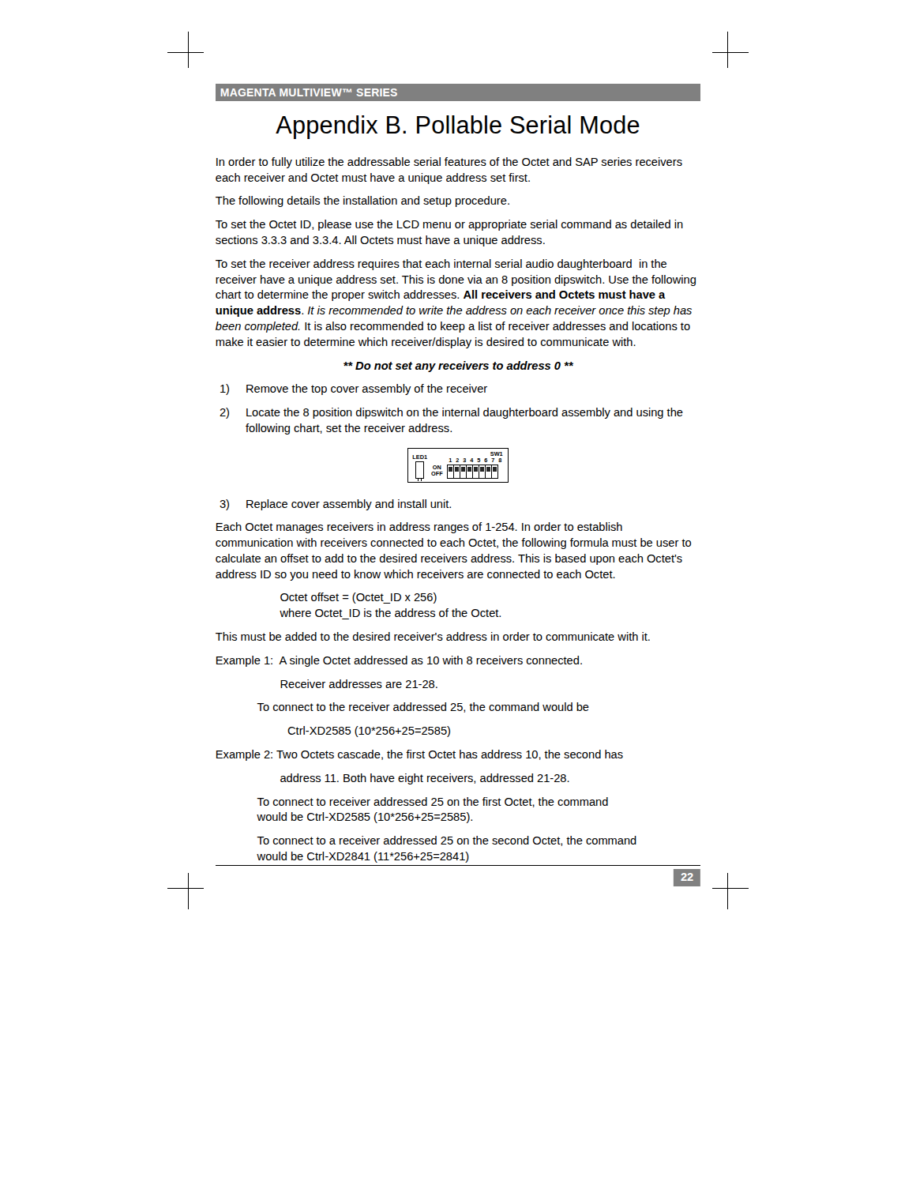MAGENTA MULTIVIEW™ SERIES
Appendix B. Pollable Serial Mode
In order to fully utilize the addressable serial features of the Octet and SAP series receivers each receiver and Octet must have a unique address set first.
The following details the installation and setup procedure.
To set the Octet ID, please use the LCD menu or appropriate serial command as detailed in sections 3.3.3 and 3.3.4. All Octets must have a unique address.
To set the receiver address requires that each internal serial audio daughterboard in the receiver have a unique address set. This is done via an 8 position dipswitch. Use the following chart to determine the proper switch addresses. All receivers and Octets must have a unique address. It is recommended to write the address on each receiver once this step has been completed. It is also recommended to keep a list of receiver addresses and locations to make it easier to determine which receiver/display is desired to communicate with.
** Do not set any receivers to address 0 **
Remove the top cover assembly of the receiver
Locate the 8 position dipswitch on the internal daughterboard assembly and using the following chart, set the receiver address.
LED1
ON OFF
SW1
12345678
Replace cover assembly and install unit.
Each Octet manages receivers in address ranges of 1-254. In order to establish communication with receivers connected to each Octet, the following formula must be user to calculate an offset to add to the desired receivers address. This is based upon each Octet's address ID so you need to know which receivers are connected to each Octet.
Octet offset = (Octet_ID x 256)
where Octet_ID is the address of the Octet.
This must be added to the desired receiver's address in order to communicate with it.
Example 1: A single Octet addressed as 10 with 8 receivers connected.
Receiver addresses are 21-28.
To connect to the receiver addressed 25, the command would be
Ctrl-XD2585 (10*256+25=2585)
Example 2: Two Octets cascade, the first Octet has address 10, the second has
address 11. Both have eight receivers, addressed 21-28.
To connect to receiver addressed 25 on the first Octet, the command
would be Ctrl-XD2585 (10*256+25=2585).
To connect to a receiver addressed 25 on the second Octet, the command
would be Ctrl-XD2841 (11*256+25=2841)
22